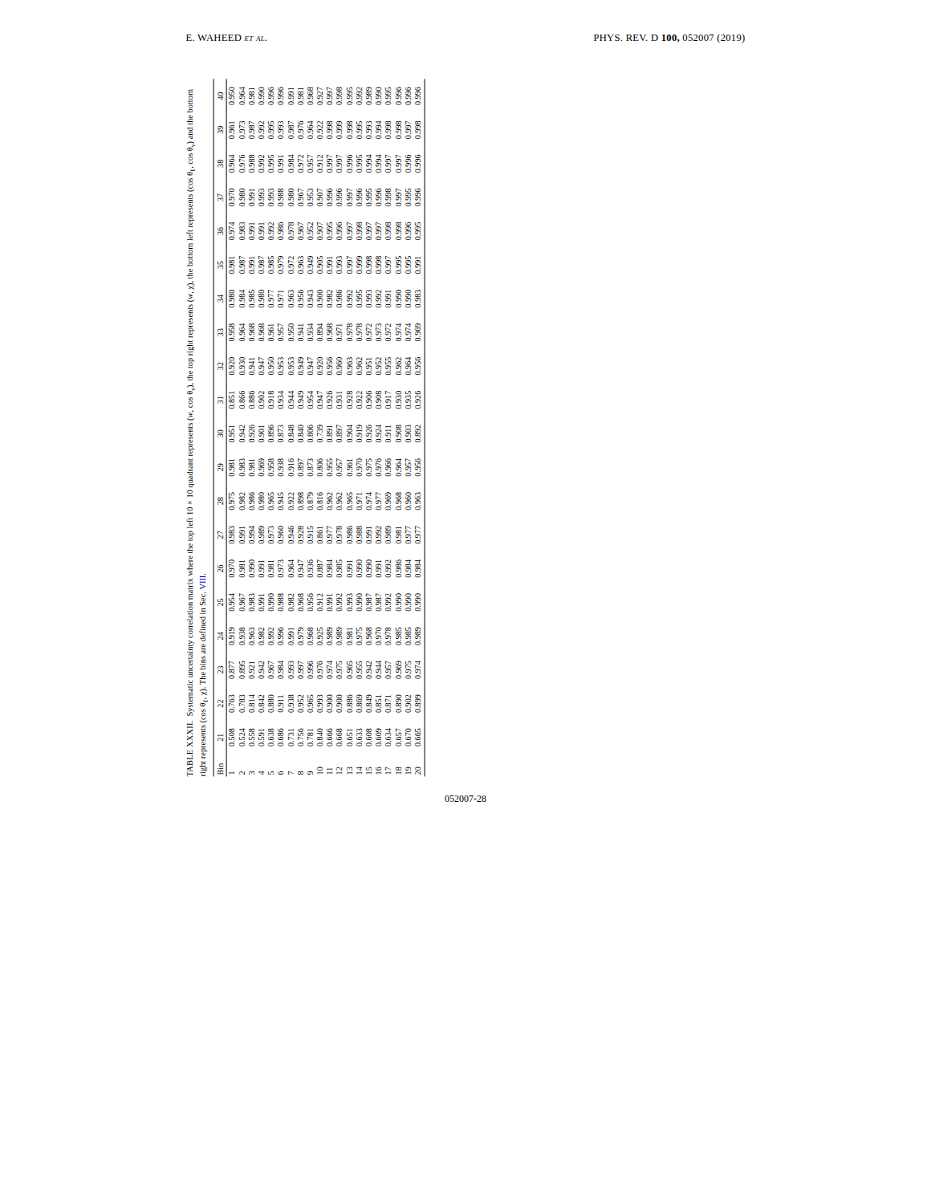E. Waheed et al.
Phys. Rev. D 100, 052007 (2019)
TABLE XXXII. Systematic uncertainty correlation matrix where the top left 10 × 10 quadrant represents ( w , cos θ v ), the top right represents ( w , χ), the bottom left represents (cos θ ℓ , cos θ v ) and the bottom right represents (cos θ ℓ , χ). The bins are defined in Sec. VIII .
| Bin | 21 | 22 | 23 | 24 | 25 | 26 | 27 | 28 | 29 | 30 | 31 | 32 | 33 | 34 | 35 | 36 | 37 | 38 | 39 | 40 |
| --- | --- | --- | --- | --- | --- | --- | --- | --- | --- | --- | --- | --- | --- | --- | --- | --- | --- | --- | --- | --- |
| 1 | 0.508 | 0.763 | 0.877 | 0.919 | 0.954 | 0.970 | 0.983 | 0.975 | 0.981 | 0.951 | 0.851 | 0.920 | 0.958 | 0.980 | 0.981 | 0.974 | 0.970 | 0.964 | 0.961 | 0.950 |
| 2 | 0.524 | 0.783 | 0.895 | 0.938 | 0.967 | 0.981 | 0.991 | 0.982 | 0.983 | 0.942 | 0.866 | 0.930 | 0.964 | 0.984 | 0.987 | 0.983 | 0.980 | 0.976 | 0.973 | 0.964 |
| 3 | 0.558 | 0.814 | 0.921 | 0.963 | 0.983 | 0.990 | 0.994 | 0.986 | 0.981 | 0.926 | 0.886 | 0.941 | 0.968 | 0.985 | 0.991 | 0.991 | 0.991 | 0.988 | 0.987 | 0.981 |
| 4 | 0.591 | 0.842 | 0.942 | 0.982 | 0.991 | 0.991 | 0.989 | 0.980 | 0.969 | 0.901 | 0.902 | 0.947 | 0.968 | 0.980 | 0.987 | 0.991 | 0.993 | 0.992 | 0.992 | 0.990 |
| 5 | 0.638 | 0.880 | 0.967 | 0.992 | 0.990 | 0.981 | 0.973 | 0.965 | 0.958 | 0.896 | 0.918 | 0.950 | 0.961 | 0.977 | 0.985 | 0.992 | 0.993 | 0.995 | 0.995 | 0.996 |
| 6 | 0.686 | 0.911 | 0.984 | 0.996 | 0.988 | 0.973 | 0.960 | 0.945 | 0.938 | 0.873 | 0.934 | 0.953 | 0.957 | 0.971 | 0.979 | 0.986 | 0.988 | 0.991 | 0.993 | 0.996 |
| 7 | 0.731 | 0.938 | 0.993 | 0.991 | 0.982 | 0.964 | 0.946 | 0.922 | 0.916 | 0.848 | 0.944 | 0.953 | 0.950 | 0.963 | 0.972 | 0.978 | 0.980 | 0.984 | 0.987 | 0.991 |
| 8 | 0.756 | 0.952 | 0.997 | 0.979 | 0.968 | 0.947 | 0.928 | 0.898 | 0.897 | 0.840 | 0.949 | 0.949 | 0.941 | 0.956 | 0.963 | 0.967 | 0.967 | 0.972 | 0.976 | 0.981 |
| 9 | 0.781 | 0.965 | 0.996 | 0.968 | 0.956 | 0.936 | 0.915 | 0.879 | 0.873 | 0.806 | 0.954 | 0.947 | 0.934 | 0.943 | 0.949 | 0.952 | 0.953 | 0.957 | 0.964 | 0.968 |
| 10 | 0.840 | 0.993 | 0.976 | 0.925 | 0.912 | 0.887 | 0.861 | 0.816 | 0.806 | 0.739 | 0.947 | 0.920 | 0.894 | 0.900 | 0.905 | 0.907 | 0.907 | 0.912 | 0.922 | 0.927 |
| 11 | 0.666 | 0.900 | 0.974 | 0.989 | 0.991 | 0.984 | 0.977 | 0.962 | 0.955 | 0.891 | 0.926 | 0.956 | 0.968 | 0.982 | 0.991 | 0.995 | 0.996 | 0.997 | 0.998 | 0.997 |
| 12 | 0.668 | 0.900 | 0.975 | 0.989 | 0.992 | 0.985 | 0.978 | 0.962 | 0.957 | 0.897 | 0.931 | 0.960 | 0.971 | 0.986 | 0.993 | 0.996 | 0.996 | 0.997 | 0.999 | 0.998 |
| 13 | 0.651 | 0.886 | 0.965 | 0.981 | 0.993 | 0.991 | 0.986 | 0.965 | 0.961 | 0.904 | 0.928 | 0.963 | 0.978 | 0.992 | 0.997 | 0.997 | 0.997 | 0.996 | 0.998 | 0.995 |
| 14 | 0.633 | 0.869 | 0.955 | 0.975 | 0.990 | 0.990 | 0.988 | 0.971 | 0.970 | 0.919 | 0.922 | 0.962 | 0.978 | 0.995 | 0.999 | 0.998 | 0.996 | 0.995 | 0.995 | 0.992 |
| 15 | 0.608 | 0.849 | 0.942 | 0.968 | 0.987 | 0.990 | 0.991 | 0.974 | 0.975 | 0.926 | 0.906 | 0.951 | 0.972 | 0.993 | 0.998 | 0.997 | 0.995 | 0.994 | 0.993 | 0.989 |
| 16 | 0.609 | 0.851 | 0.944 | 0.970 | 0.987 | 0.991 | 0.992 | 0.977 | 0.976 | 0.924 | 0.908 | 0.952 | 0.973 | 0.992 | 0.998 | 0.997 | 0.996 | 0.994 | 0.994 | 0.990 |
| 17 | 0.634 | 0.871 | 0.957 | 0.978 | 0.992 | 0.992 | 0.989 | 0.969 | 0.966 | 0.911 | 0.917 | 0.955 | 0.972 | 0.991 | 0.997 | 0.998 | 0.998 | 0.997 | 0.998 | 0.995 |
| 18 | 0.657 | 0.890 | 0.969 | 0.985 | 0.990 | 0.986 | 0.981 | 0.968 | 0.964 | 0.908 | 0.930 | 0.962 | 0.974 | 0.990 | 0.995 | 0.998 | 0.997 | 0.997 | 0.998 | 0.996 |
| 19 | 0.670 | 0.902 | 0.975 | 0.985 | 0.990 | 0.984 | 0.977 | 0.960 | 0.957 | 0.903 | 0.935 | 0.964 | 0.974 | 0.990 | 0.995 | 0.996 | 0.995 | 0.996 | 0.997 | 0.996 |
| 20 | 0.665 | 0.899 | 0.974 | 0.989 | 0.990 | 0.984 | 0.977 | 0.963 | 0.956 | 0.892 | 0.926 | 0.956 | 0.969 | 0.983 | 0.991 | 0.995 | 0.996 | 0.996 | 0.998 | 0.996 |
052007-28